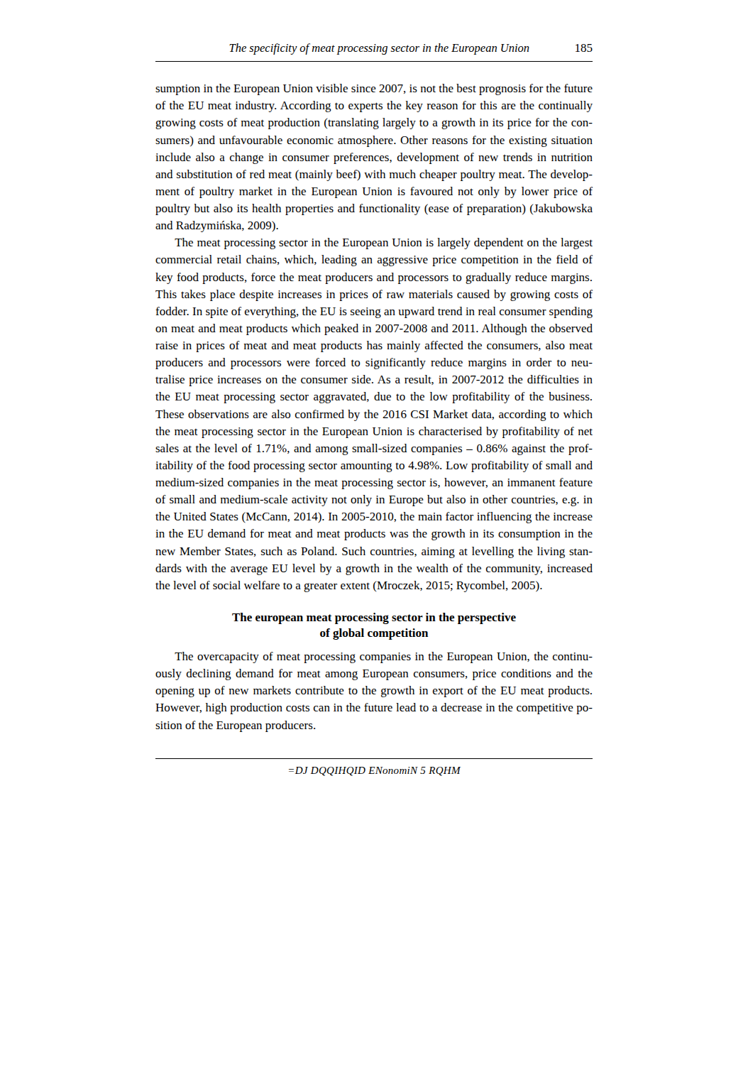The specificity of meat processing sector in the European Union 185
sumption in the European Union visible since 2007, is not the best prognosis for the future of the EU meat industry. According to experts the key reason for this are the continually growing costs of meat production (translating largely to a growth in its price for the consumers) and unfavourable economic atmosphere. Other reasons for the existing situation include also a change in consumer preferences, development of new trends in nutrition and substitution of red meat (mainly beef) with much cheaper poultry meat. The development of poultry market in the European Union is favoured not only by lower price of poultry but also its health properties and functionality (ease of preparation) (Jakubowska and Radzymińska, 2009).
The meat processing sector in the European Union is largely dependent on the largest commercial retail chains, which, leading an aggressive price competition in the field of key food products, force the meat producers and processors to gradually reduce margins. This takes place despite increases in prices of raw materials caused by growing costs of fodder. In spite of everything, the EU is seeing an upward trend in real consumer spending on meat and meat products which peaked in 2007-2008 and 2011. Although the observed raise in prices of meat and meat products has mainly affected the consumers, also meat producers and processors were forced to significantly reduce margins in order to neutralise price increases on the consumer side. As a result, in 2007-2012 the difficulties in the EU meat processing sector aggravated, due to the low profitability of the business. These observations are also confirmed by the 2016 CSI Market data, according to which the meat processing sector in the European Union is characterised by profitability of net sales at the level of 1.71%, and among small-sized companies – 0.86% against the profitability of the food processing sector amounting to 4.98%. Low profitability of small and medium-sized companies in the meat processing sector is, however, an immanent feature of small and medium-scale activity not only in Europe but also in other countries, e.g. in the United States (McCann, 2014). In 2005-2010, the main factor influencing the increase in the EU demand for meat and meat products was the growth in its consumption in the new Member States, such as Poland. Such countries, aiming at levelling the living standards with the average EU level by a growth in the wealth of the community, increased the level of social welfare to a greater extent (Mroczek, 2015; Rycombel, 2005).
The european meat processing sector in the perspective
of global competition
The overcapacity of meat processing companies in the European Union, the continuously declining demand for meat among European consumers, price conditions and the opening up of new markets contribute to the growth in export of the EU meat products. However, high production costs can in the future lead to a decrease in the competitive position of the European producers.
=DJ DQQIHQID ENonomiN 5 RQHM